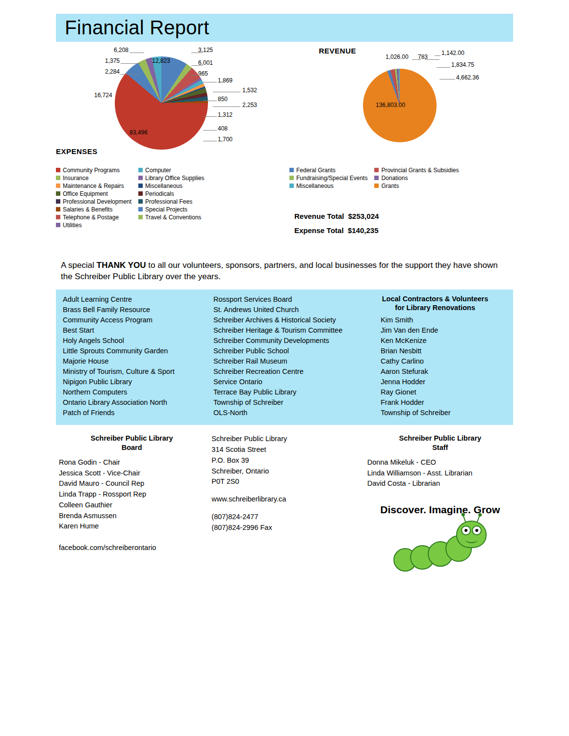Financial Report
6,208 3,125 1,375 12,823 6,001 2,284 965 1,869 1,532 850 2,253 1,312 408 1,700 16,724 83,496
EXPENSES
| Community Programs | Computer |
| Insurance | Library Office Supplies |
| Maintenance & Repairs | Miscellaneous |
| Office Equipment | Periodicals |
| Professional Development | Professional Fees |
| Salaries & Benefits | Special Projects |
| Telephone & Postage | Travel & Conventions |
| Utilities | |
REVENUE
1,026.00 783 1,142.00 1,834.75 4,662.36 136,803.00
| Federal Grants | Provincial Grants & Subsidies |
| Fundraising/Special Events | Donations |
| Miscellaneous | Grants |
Revenue Total $253,024
Expense Total $140,235
A special THANK YOU to all our volunteers, sponsors, partners, and local businesses for the support they have shown the Schreiber Public Library over the years.
Adult Learning Centre
Brass Bell Family Resource
Community Access Program
Best Start
Holy Angels School
Little Sprouts Community Garden
Majorie House
Ministry of Tourism, Culture & Sport
Nipigon Public Library
Northern Computers
Ontario Library Association North
Patch of Friends
Rossport Services Board
St. Andrews United Church
Schreiber Archives & Historical Society
Schreiber Heritage & Tourism Committee
Schreiber Community Developments
Schreiber Public School
Schreiber Rail Museum
Schreiber Recreation Centre
Service Ontario
Terrace Bay Public Library
Township of Schreiber
OLS-North
Local Contractors & Volunteers
for Library Renovations
Kim Smith
Jim Van den Ende
Ken McKenize
Brian Nesbitt
Cathy Carlino
Aaron Stefurak
Jenna Hodder
Ray Gionet
Frank Hodder
Township of Schreiber
Schreiber Public Library
Board
Rona Godin - Chair
Jessica Scott - Vice-Chair
David Mauro - Council Rep
Linda Trapp - Rossport Rep
Colleen Gauthier
Brenda Asmussen
Karen Hume
facebook.com/schreiberontario
Schreiber Public Library
314 Scotia Street
P.O. Box 39
Schreiber, Ontario
P0T 2S0
www.schreiberlibrary.ca
(807)824-2477
(807)824-2996 Fax
Schreiber Public Library
Staff
Donna Mikeluk - CEO
Linda Williamson - Asst. Librarian
David Costa - Librarian
Discover. Imagine. Grow